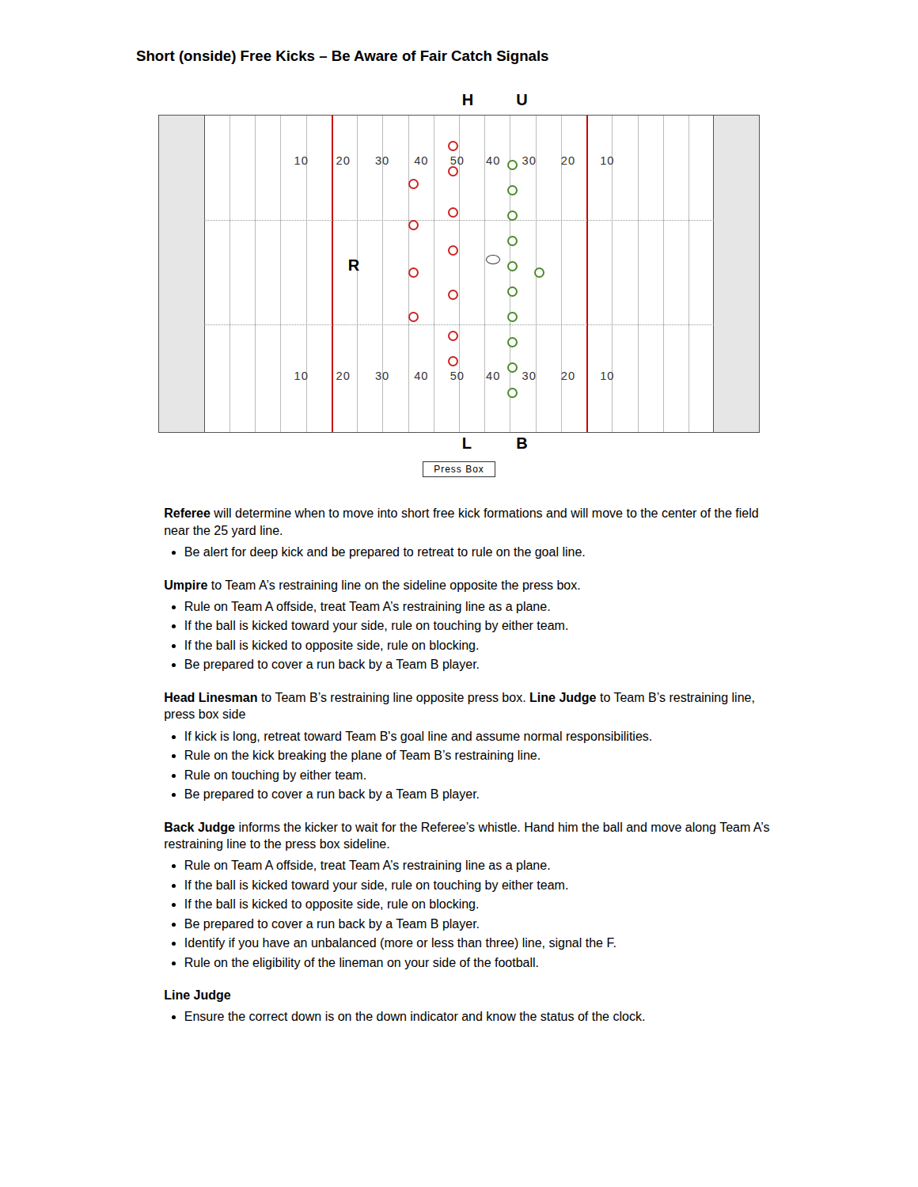Short (onside) Free Kicks – Be Aware of Fair Catch Signals
H U
10
20
30
40
50
40
30
20
10
10
20
30
40
50
40
30
20
10
R
L B
Press Box
Referee will determine when to move into short free kick formations and will move to the center of the field near the 25 yard line.
Be alert for deep kick and be prepared to retreat to rule on the goal line.
Umpire to Team A’s restraining line on the sideline opposite the press box.
Rule on Team A offside, treat Team A’s restraining line as a plane.
If the ball is kicked toward your side, rule on touching by either team.
If the ball is kicked to opposite side, rule on blocking.
Be prepared to cover a run back by a Team B player.
Head Linesman to Team B’s restraining line opposite press box. Line Judge to Team B’s restraining line, press box side
If kick is long, retreat toward Team B's goal line and assume normal responsibilities.
Rule on the kick breaking the plane of Team B’s restraining line.
Rule on touching by either team.
Be prepared to cover a run back by a Team B player.
Back Judge informs the kicker to wait for the Referee’s whistle. Hand him the ball and move along Team A’s restraining line to the press box sideline.
Rule on Team A offside, treat Team A’s restraining line as a plane.
If the ball is kicked toward your side, rule on touching by either team.
If the ball is kicked to opposite side, rule on blocking.
Be prepared to cover a run back by a Team B player.
Identify if you have an unbalanced (more or less than three) line, signal the F.
Rule on the eligibility of the lineman on your side of the football.
Line Judge
Ensure the correct down is on the down indicator and know the status of the clock.